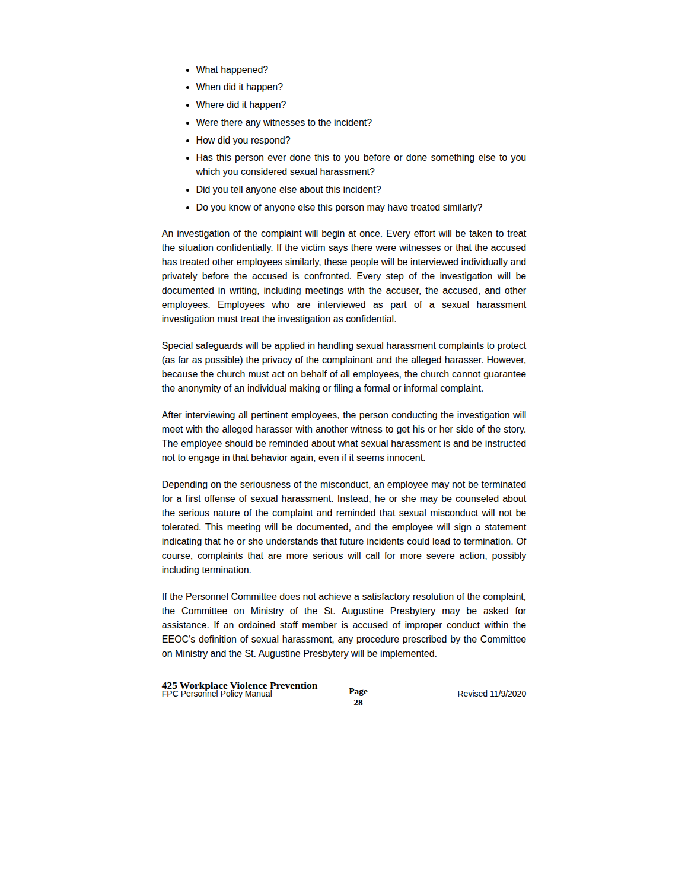What happened?
When did it happen?
Where did it happen?
Were there any witnesses to the incident?
How did you respond?
Has this person ever done this to you before or done something else to you which you considered sexual harassment?
Did you tell anyone else about this incident?
Do you know of anyone else this person may have treated similarly?
An investigation of the complaint will begin at once. Every effort will be taken to treat the situation confidentially. If the victim says there were witnesses or that the accused has treated other employees similarly, these people will be interviewed individually and privately before the accused is confronted. Every step of the investigation will be documented in writing, including meetings with the accuser, the accused, and other employees. Employees who are interviewed as part of a sexual harassment investigation must treat the investigation as confidential.
Special safeguards will be applied in handling sexual harassment complaints to protect (as far as possible) the privacy of the complainant and the alleged harasser. However, because the church must act on behalf of all employees, the church cannot guarantee the anonymity of an individual making or filing a formal or informal complaint.
After interviewing all pertinent employees, the person conducting the investigation will meet with the alleged harasser with another witness to get his or her side of the story. The employee should be reminded about what sexual harassment is and be instructed not to engage in that behavior again, even if it seems innocent.
Depending on the seriousness of the misconduct, an employee may not be terminated for a first offense of sexual harassment. Instead, he or she may be counseled about the serious nature of the complaint and reminded that sexual misconduct will not be tolerated. This meeting will be documented, and the employee will sign a statement indicating that he or she understands that future incidents could lead to termination. Of course, complaints that are more serious will call for more severe action, possibly including termination.
If the Personnel Committee does not achieve a satisfactory resolution of the complaint, the Committee on Ministry of the St. Augustine Presbytery may be asked for assistance. If an ordained staff member is accused of improper conduct within the EEOC's definition of sexual harassment, any procedure prescribed by the Committee on Ministry and the St. Augustine Presbytery will be implemented.
425 Workplace Violence Prevention
FPC Personnel Policy Manual
Page
28
Revised 11/9/2020